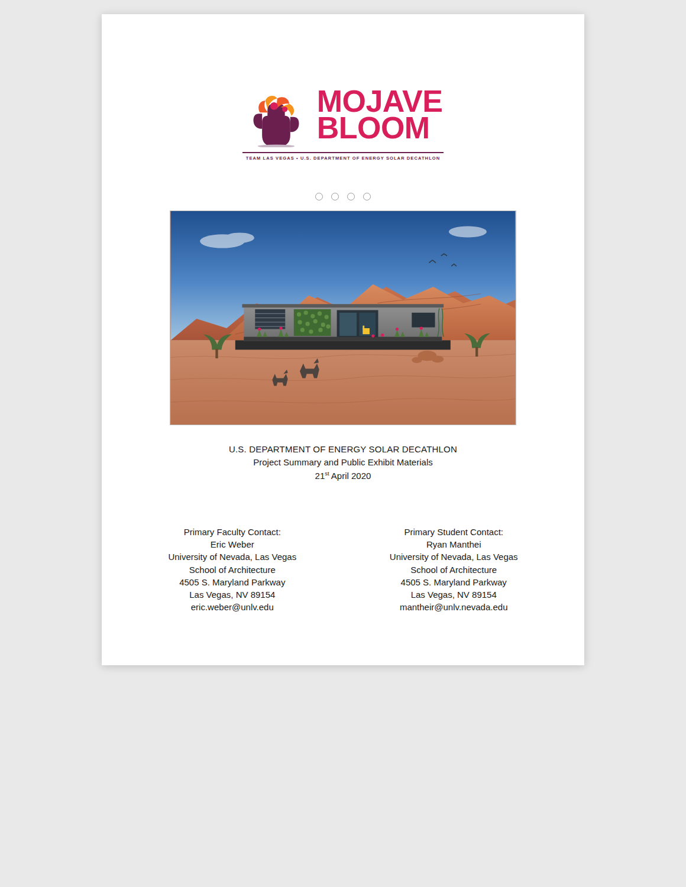MOJAVE BLOOM
Team Las Vegas • U.S. Department of Energy Solar Decathlon
U.S. DEPARTMENT OF ENERGY SOLAR DECATHLON
Project Summary and Public Exhibit Materials
21st April 2020
Primary Faculty Contact:
Eric Weber
University of Nevada, Las Vegas
School of Architecture
4505 S. Maryland Parkway
Las Vegas, NV 89154
eric.weber@unlv.edu
Primary Student Contact:
Ryan Manthei
University of Nevada, Las Vegas
School of Architecture
4505 S. Maryland Parkway
Las Vegas, NV 89154
mantheir@unlv.nevada.edu